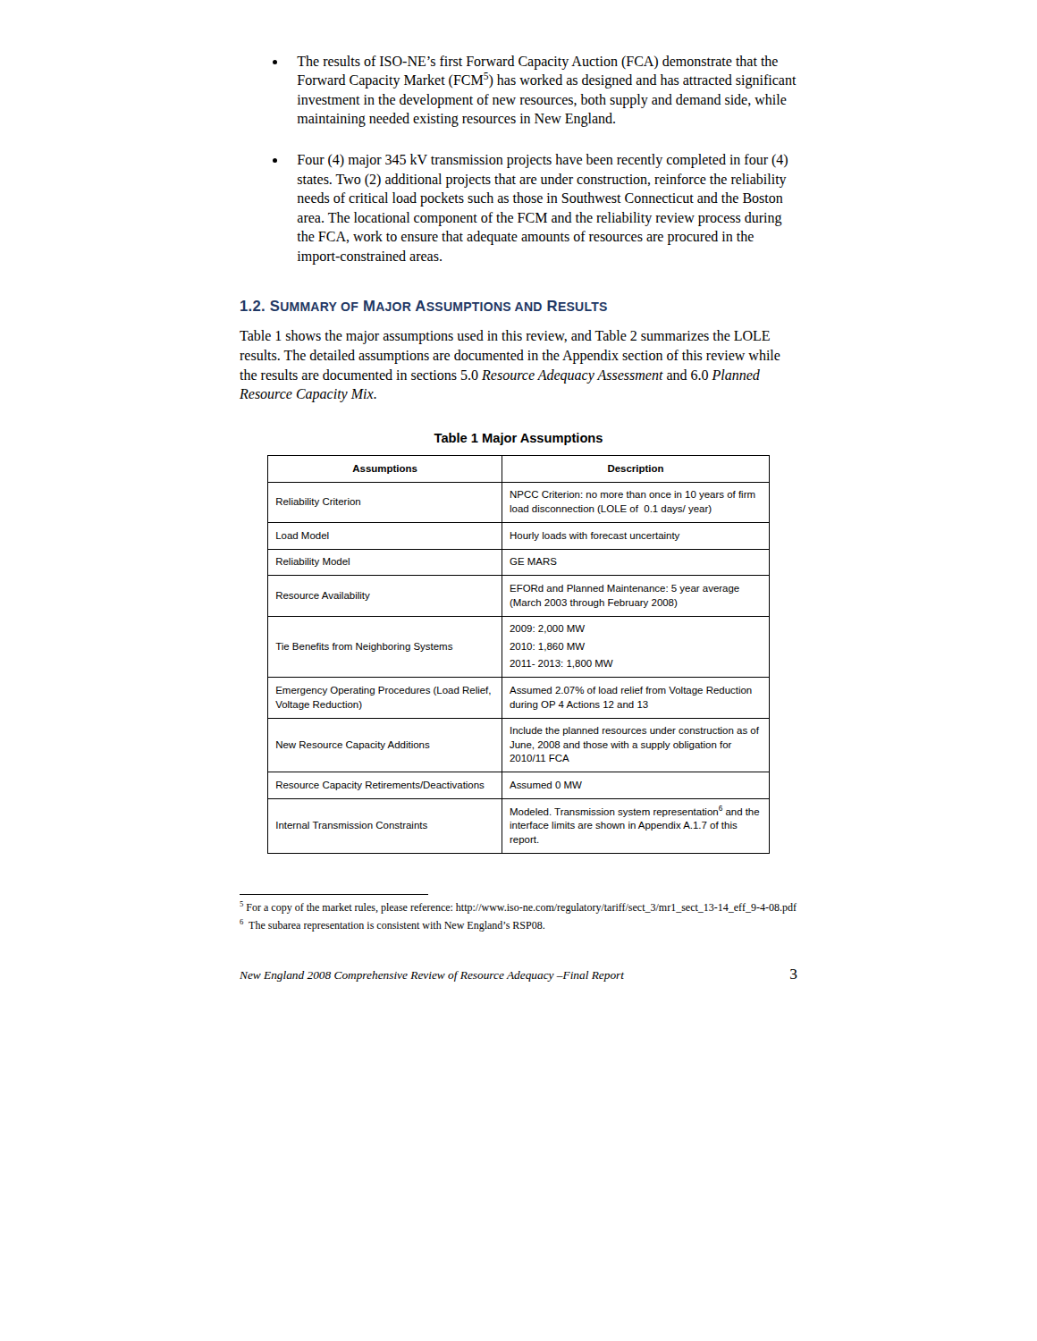The results of ISO-NE’s first Forward Capacity Auction (FCA) demonstrate that the Forward Capacity Market (FCM5) has worked as designed and has attracted significant investment in the development of new resources, both supply and demand side, while maintaining needed existing resources in New England.
Four (4) major 345 kV transmission projects have been recently completed in four (4) states. Two (2) additional projects that are under construction, reinforce the reliability needs of critical load pockets such as those in Southwest Connecticut and the Boston area. The locational component of the FCM and the reliability review process during the FCA, work to ensure that adequate amounts of resources are procured in the import-constrained areas.
1.2. SUMMARY OF MAJOR ASSUMPTIONS AND RESULTS
Table 1 shows the major assumptions used in this review, and Table 2 summarizes the LOLE results. The detailed assumptions are documented in the Appendix section of this review while the results are documented in sections 5.0 Resource Adequacy Assessment and 6.0 Planned Resource Capacity Mix.
Table 1 Major Assumptions
| Assumptions | Description |
| --- | --- |
| Reliability Criterion | NPCC Criterion: no more than once in 10 years of firm load disconnection (LOLE of 0.1 days/ year) |
| Load Model | Hourly loads with forecast uncertainty |
| Reliability Model | GE MARS |
| Resource Availability | EFORd and Planned Maintenance: 5 year average (March 2003 through February 2008) |
| Tie Benefits from Neighboring Systems | 2009: 2,000 MW 2010: 1,860 MW 2011- 2013: 1,800 MW |
| Emergency Operating Procedures (Load Relief, Voltage Reduction) | Assumed 2.07% of load relief from Voltage Reduction during OP 4 Actions 12 and 13 |
| New Resource Capacity Additions | Include the planned resources under construction as of June, 2008 and those with a supply obligation for 2010/11 FCA |
| Resource Capacity Retirements/Deactivations | Assumed 0 MW |
| Internal Transmission Constraints | Modeled. Transmission system representation 6 and the interface limits are shown in Appendix A.1.7 of this report. |
5 For a copy of the market rules, please reference: http://www.iso-ne.com/regulatory/tariff/sect_3/mr1_sect_13-14_eff_9-4-08.pdf
6 The subarea representation is consistent with New England’s RSP08.
New England 2008 Comprehensive Review of Resource Adequacy –Final Report
3